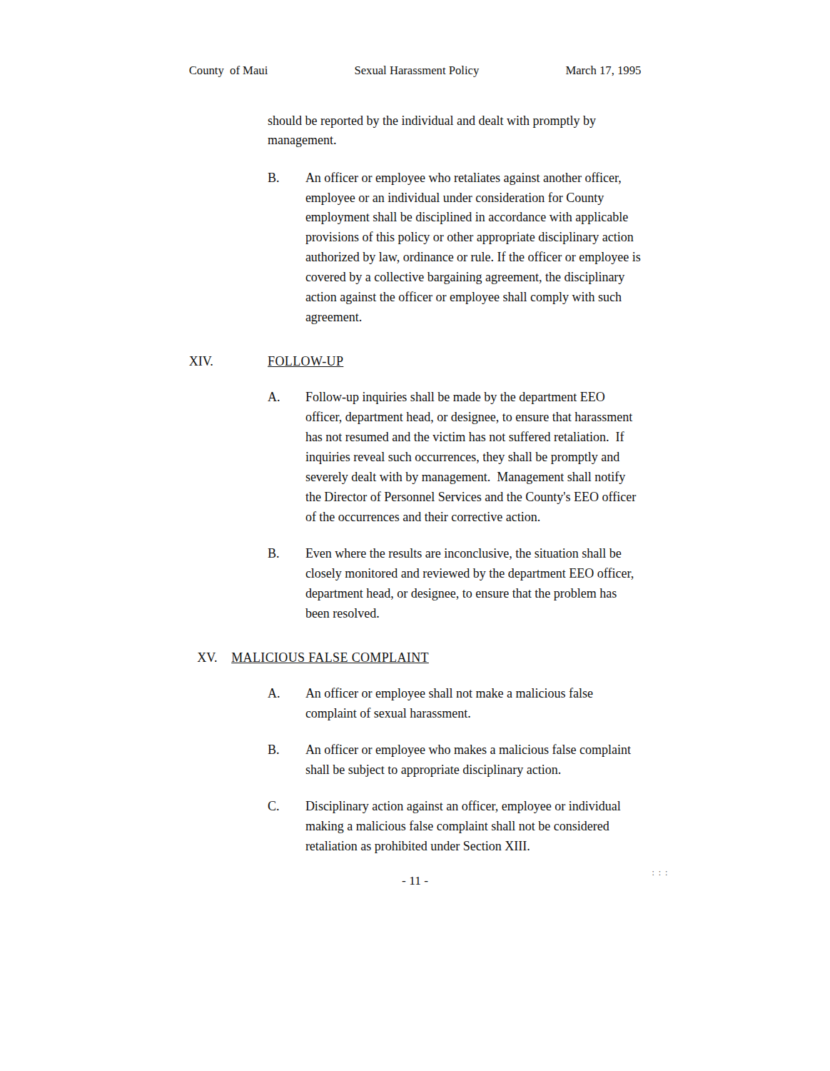County of Maui
Sexual Harassment Policy
March 17, 1995
should be reported by the individual and dealt with promptly by management.
B. An officer or employee who retaliates against another officer, employee or an individual under consideration for County employment shall be disciplined in accordance with applicable provisions of this policy or other appropriate disciplinary action authorized by law, ordinance or rule. If the officer or employee is covered by a collective bargaining agreement, the disciplinary action against the officer or employee shall comply with such agreement.
XIV. FOLLOW-UP
A. Follow-up inquiries shall be made by the department EEO officer, department head, or designee, to ensure that harassment has not resumed and the victim has not suffered retaliation. If inquiries reveal such occurrences, they shall be promptly and severely dealt with by management. Management shall notify the Director of Personnel Services ·and the County's EEO officer of the occurrences and their corrective action.
B. Even where the results are inconclusive, the situation shall be closely monitored and reviewed by the department EEO officer, department head, or designee, to ensure that the problem has been resolved.
XV. MALICIOUS FALSE COMPLAINT
A. An officer or employee shall not make a malicious false complaint of sexual harassment.
B. An officer or employee who makes a malicious false complaint shall be subject to appropriate disciplinary action.
C. Disciplinary action against an officer, employee or individual making a malicious false complaint shall not be considered retaliation as prohibited under Section XIII.
- 11 -
: : :